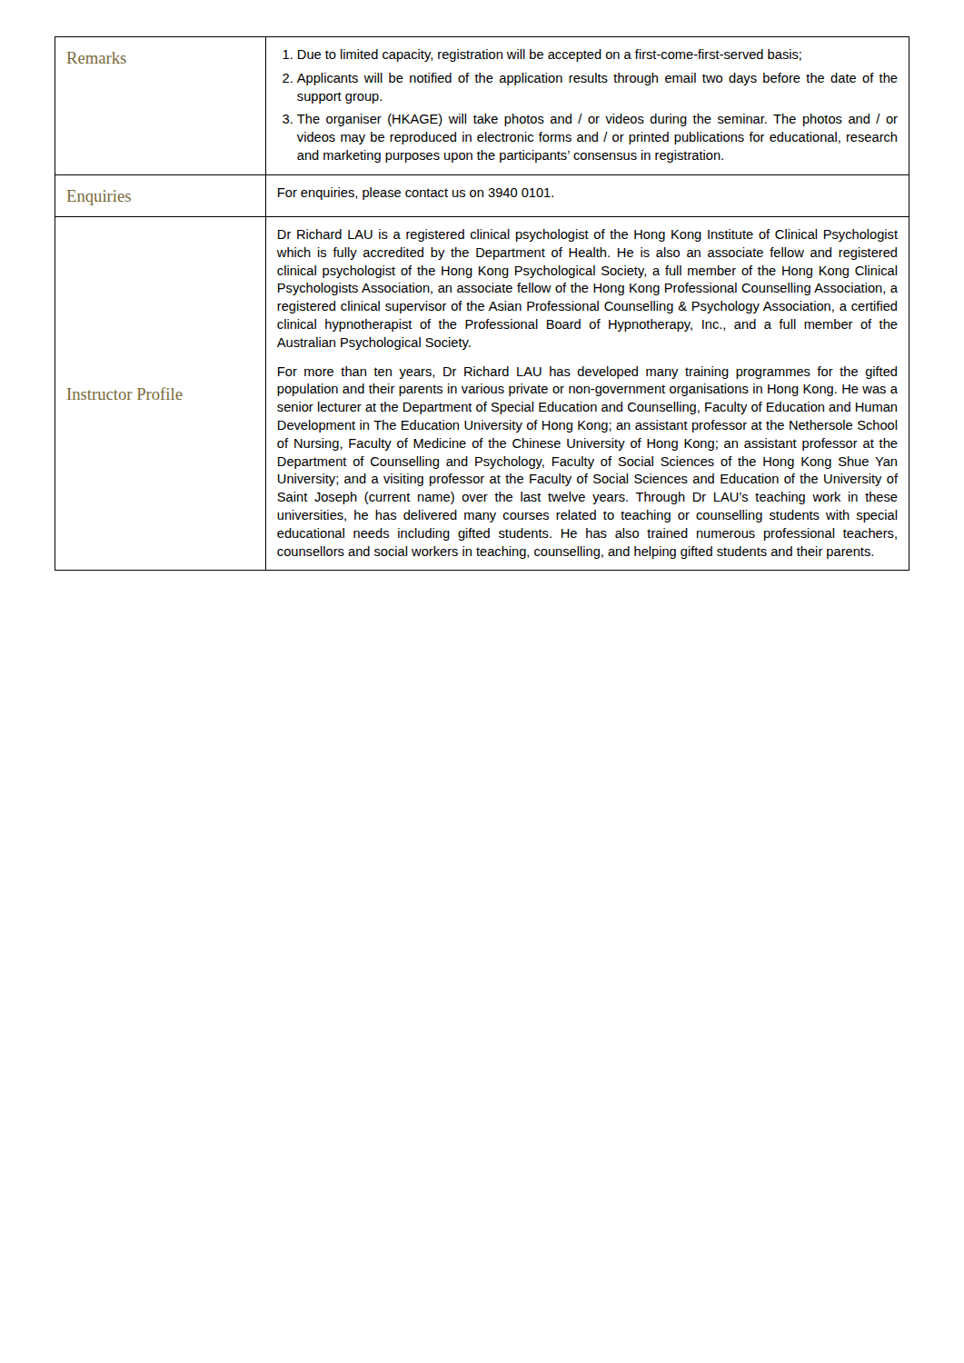| Remarks | Due to limited capacity, registration will be accepted on a first-come-first-served basis; Applicants will be notified of the application results through email two days before the date of the support group. The organiser (HKAGE) will take photos and / or videos during the seminar. The photos and / or videos may be reproduced in electronic forms and / or printed publications for educational, research and marketing purposes upon the participants’ consensus in registration. |
| Enquiries | For enquiries, please contact us on 3940 0101. |
| Instructor Profile | Dr Richard LAU is a registered clinical psychologist of the Hong Kong Institute of Clinical Psychologist which is fully accredited by the Department of Health. He is also an associate fellow and registered clinical psychologist of the Hong Kong Psychological Society, a full member of the Hong Kong Clinical Psychologists Association, an associate fellow of the Hong Kong Professional Counselling Association, a registered clinical supervisor of the Asian Professional Counselling & Psychology Association, a certified clinical hypnotherapist of the Professional Board of Hypnotherapy, Inc., and a full member of the Australian Psychological Society. For more than ten years, Dr Richard LAU has developed many training programmes for the gifted population and their parents in various private or non-government organisations in Hong Kong. He was a senior lecturer at the Department of Special Education and Counselling, Faculty of Education and Human Development in The Education University of Hong Kong; an assistant professor at the Nethersole School of Nursing, Faculty of Medicine of the Chinese University of Hong Kong; an assistant professor at the Department of Counselling and Psychology, Faculty of Social Sciences of the Hong Kong Shue Yan University; and a visiting professor at the Faculty of Social Sciences and Education of the University of Saint Joseph (current name) over the last twelve years. Through Dr LAU’s teaching work in these universities, he has delivered many courses related to teaching or counselling students with special educational needs including gifted students. He has also trained numerous professional teachers, counsellors and social workers in teaching, counselling, and helping gifted students and their parents. |